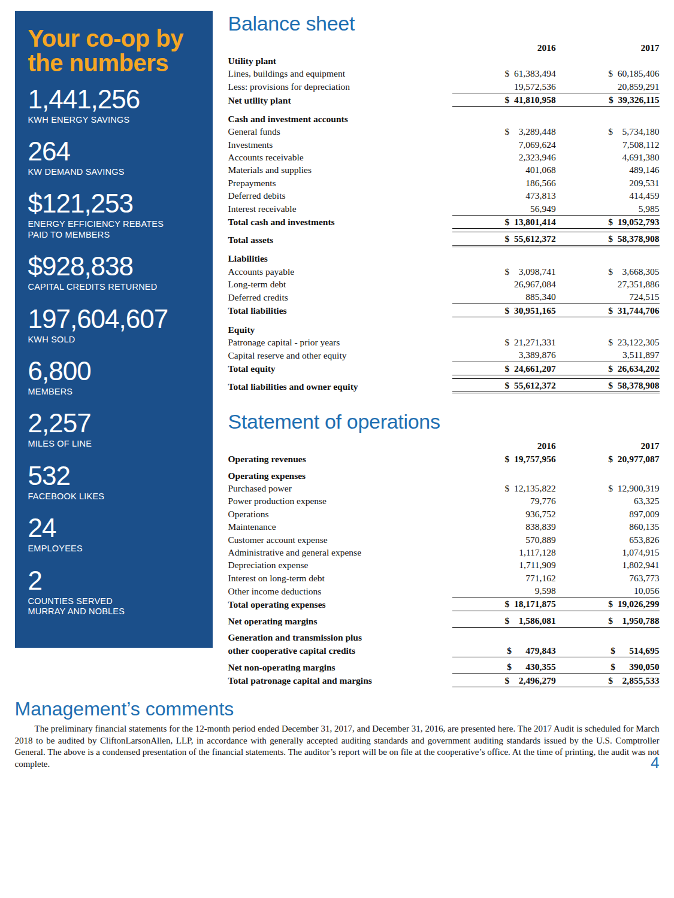Your co-op by
the numbers
1,441,256
kWh Energy Savings
264
kW Demand Savings
$121,253
Energy Efficiency Rebates
Paid to Members
$928,838
Capital Credits Returned
197,604,607
kWh Sold
6,800
Members
2,257
Miles of Line
532
Facebook Likes
24
Employees
2
Counties Served
Murray and Nobles
Balance sheet
| | 2016 | 2017 |
| --- | --- | --- |
| Utility plant | | |
| Lines, buildings and equipment | $ 61,383,494 | $ 60,185,406 |
| Less: provisions for depreciation | 19,572,536 | 20,859,291 |
| Net utility plant | $ 41,810,958 | $ 39,326,115 |
| Cash and investment accounts | | |
| General funds | $ 3,289,448 | $ 5,734,180 |
| Investments | 7,069,624 | 7,508,112 |
| Accounts receivable | 2,323,946 | 4,691,380 |
| Materials and supplies | 401,068 | 489,146 |
| Prepayments | 186,566 | 209,531 |
| Deferred debits | 473,813 | 414,459 |
| Interest receivable | 56,949 | 5,985 |
| Total cash and investments | $ 13,801,414 | $ 19,052,793 |
| Total assets | $ 55,612,372 | $ 58,378,908 |
| Liabilities | | |
| Accounts payable | $ 3,098,741 | $ 3,668,305 |
| Long-term debt | 26,967,084 | 27,351,886 |
| Deferred credits | 885,340 | 724,515 |
| Total liabilities | $ 30,951,165 | $ 31,744,706 |
| Equity | | |
| Patronage capital - prior years | $ 21,271,331 | $ 23,122,305 |
| Capital reserve and other equity | 3,389,876 | 3,511,897 |
| Total equity | $ 24,661,207 | $ 26,634,202 |
| Total liabilities and owner equity | $ 55,612,372 | $ 58,378,908 |
Statement of operations
| | 2016 | 2017 |
| --- | --- | --- |
| Operating revenues | $ 19,757,956 | $ 20,977,087 |
| Operating expenses | | |
| Purchased power | $ 12,135,822 | $ 12,900,319 |
| Power production expense | 79,776 | 63,325 |
| Operations | 936,752 | 897,009 |
| Maintenance | 838,839 | 860,135 |
| Customer account expense | 570,889 | 653,826 |
| Administrative and general expense | 1,117,128 | 1,074,915 |
| Depreciation expense | 1,711,909 | 1,802,941 |
| Interest on long-term debt | 771,162 | 763,773 |
| Other income deductions | 9,598 | 10,056 |
| Total operating expenses | $ 18,171,875 | $ 19,026,299 |
| Net operating margins | $ 1,586,081 | $ 1,950,788 |
| Generation and transmission plus | | |
| other cooperative capital credits | $ 479,843 | $ 514,695 |
| Net non-operating margins | $ 430,355 | $ 390,050 |
| Total patronage capital and margins | $ 2,496,279 | $ 2,855,533 |
Management’s comments
The preliminary financial statements for the 12-month period ended December 31, 2017, and December 31, 2016, are presented here. The 2017 Audit is scheduled for March 2018 to be audited by CliftonLarsonAllen, LLP, in accordance with generally accepted auditing standards and government auditing standards issued by the U.S. Comptroller General. The above is a condensed presentation of the financial statements. The auditor’s report will be on file at the cooperative’s office. At the time of printing, the audit was not complete.
4